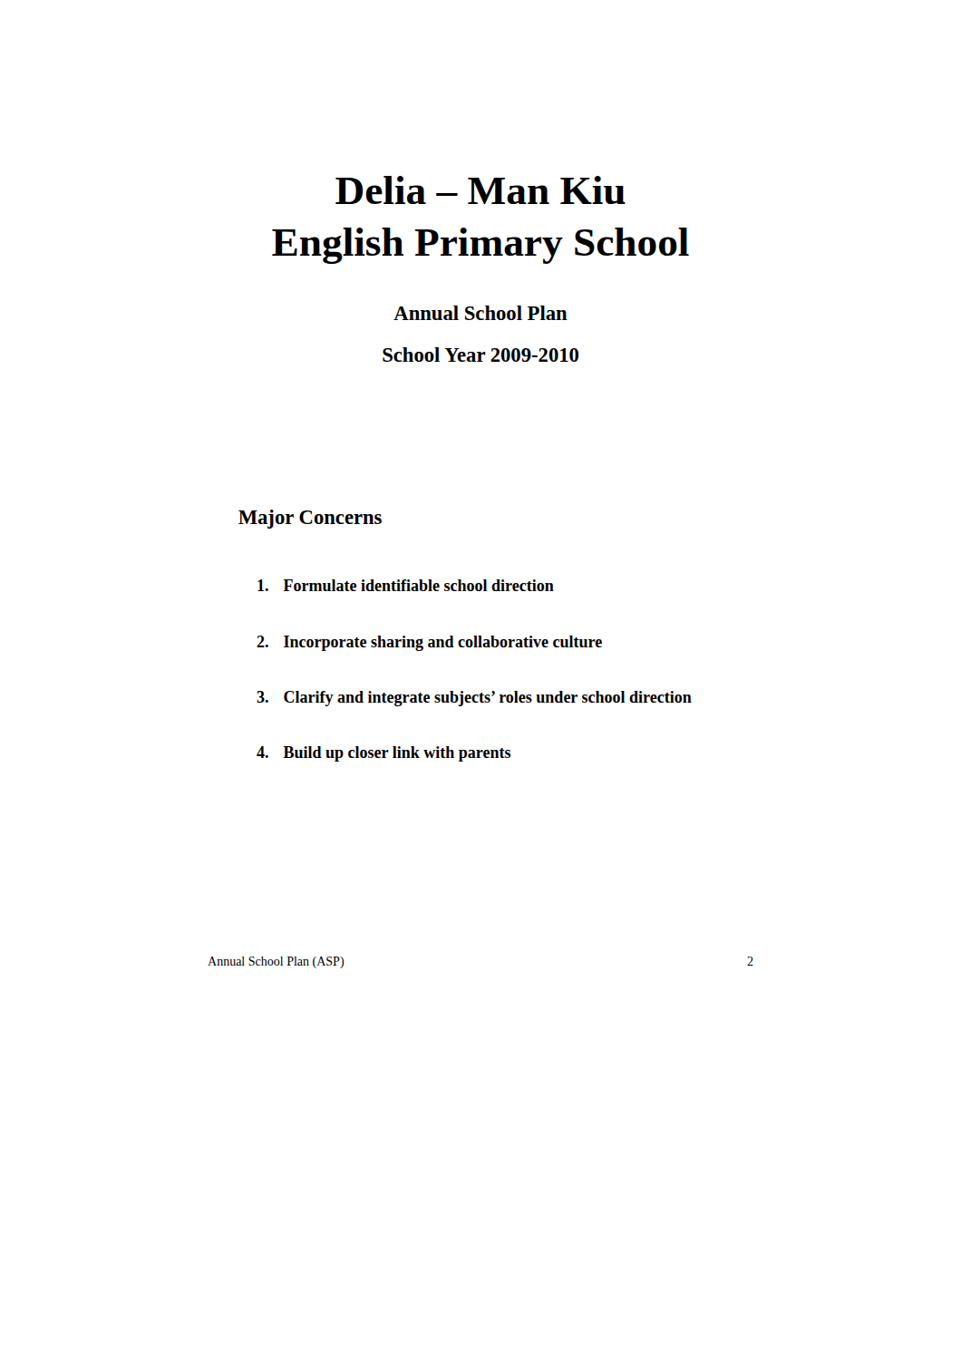Delia – Man Kiu
English Primary School
Annual School PlanSchool Year 2009-2010
Major Concerns
Formulate identifiable school direction
Incorporate sharing and collaborative culture
Clarify and integrate subjects’ roles under school direction
Build up closer link with parents
Annual School Plan (ASP) 2